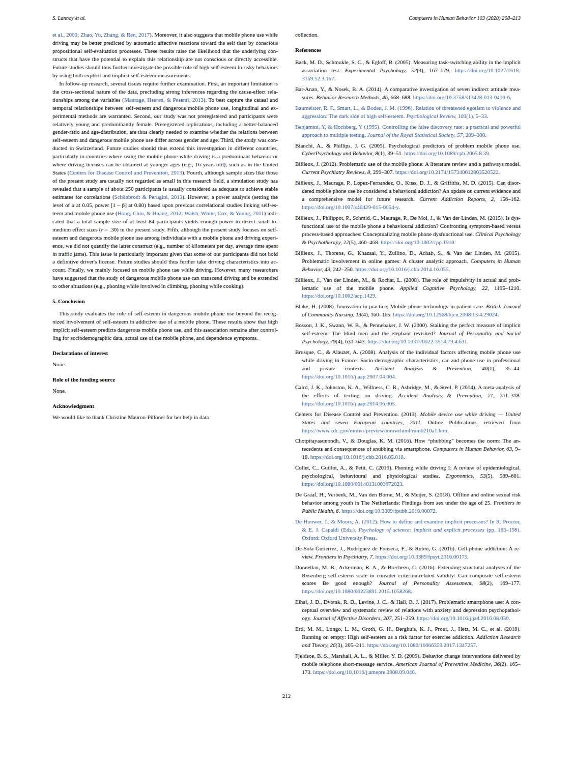S. Lannoy et al.
Computers in Human Behavior 103 (2020) 208–213
et al., 2000; Zhao, Yu, Zhang, & Ren, 2017). Moreover, it also suggests that mobile phone use while driving may be better predicted by automatic affective reactions toward the self than by conscious propositional self-evaluation processes. These results raise the likelihood that the underlying constructs that have the potential to explain this relationship are not conscious or directly accessible. Future studies should thus further investigate the possible role of high self-esteem in risky behaviors by using both explicit and implicit self-esteem measurements.
In follow-up research, several issues require further examination. First, an important limitation is the cross-sectional nature of the data, precluding strong inferences regarding the cause-effect relationships among the variables (Maurage, Heeren, & Pesenti, 2013). To best capture the causal and temporal relationships between self-esteem and dangerous mobile phone use, longitudinal and experimental methods are warranted. Second, our study was not preregistered and participants were relatively young and predominantly female. Preregistered replications, including a better-balanced gender-ratio and age-distribution, are thus clearly needed to examine whether the relations between self-esteem and dangerous mobile phone use differ across gender and age. Third, the study was conducted in Switzerland. Future studies should thus extend this investigation in different countries, particularly in countries where using the mobile phone while driving is a predominant behavior or where driving licenses can be obtained at younger ages (e.g., 16 years old), such as in the United States (Centers for Disease Control and Prevention, 2013). Fourth, although sample sizes like those of the present study are usually not regarded as small in this research field, a simulation study has revealed that a sample of about 250 participants is usually considered as adequate to achieve stable estimates for correlations (Schönbrodt & Perugini, 2013). However, a power analysis (setting the level of α at 0.05, power [1 – β] at 0.80) based upon previous correlational studies linking self-esteem and mobile phone use (Hong, Chiu, & Huang, 2012; Walsh, White, Cox, & Young, 2011) indicated that a total sample size of at least 84 participants yields enough power to detect small-to-medium effect sizes (r = .30) in the present study. Fifth, although the present study focuses on self-esteem and dangerous mobile phone use among individuals with a mobile phone and driving experience, we did not quantify the latter construct (e.g., number of kilometers per day, average time spent in traffic jams). This issue is particularly important given that some of our participants did not hold a definitive driver's license. Future studies should thus further take driving characteristics into account. Finally, we mainly focused on mobile phone use while driving. However, many researchers have suggested that the study of dangerous mobile phone use can transcend driving and be extended to other situations (e.g., phoning while involved in climbing, phoning while cooking).
5. Conclusion
This study evaluates the role of self-esteem in dangerous mobile phone use beyond the recognized involvement of self-esteem in addictive use of a mobile phone. These results show that high implicit self-esteem predicts dangerous mobile phone use, and this association remains after controlling for sociodemographic data, actual use of the mobile phone, and dependence symptoms.
Declarations of interest
None.
Role of the funding source
None.
Acknowledgment
We would like to thank Christine Mauron-Pillonel for her help in data
collection.
References
Back, M. D., Schmukle, S. C., & Egloff, B. (2005). Measuring task-switching ability in the implicit association test. Experimental Psychology, 52(3), 167–179. https://doi.org/10.1027/1618-3169.52.3.167.
Bar-Anan, Y., & Nosek, B. A. (2014). A comparative investigation of seven indirect attitude measures. Behavior Research Methods, 46, 668–688. https://doi.org/10.3758/s13428-013-0410-6.
Baumeister, R. F., Smart, L., & Boden, J. M. (1996). Relation of threatened egotism to violence and aggression: The dark side of high self-esteem. Psychological Review, 103(1), 5–33.
Benjamini, Y, & Hochberg, Y (1995). Controlling the false discovery rate: a practical and powerful approach to multiple testing. Journal of the Royal Statistical Society, 57, 289–300.
Bianchi, A., & Phillips, J. G. (2005). Psychological predictors of problem mobile phone use. CyberPsychology and Behavior, 8(1), 39–51. https://doi.org/10.1089/cpb.2005.8.39.
Billieux, J. (2012). Problematic use of the mobile phone: A literature review and a pathways model. Current Psychiatry Reviews, 8, 299–307. https://doi.org/10.2174/157340012803520522.
Billieux, J., Maurage, P., Lopez-Fernandez, O., Kuss, D. J., & Griffiths, M. D. (2015). Can disordered mobile phone use be considered a behavioral addiction? An update on current evidence and a comprehensive model for future research. Current Addiction Reports, 2, 156–162. https://doi.org/10.1007/s40429-015-0054-y.
Billieux, J., Philippot, P., Schmid, C., Maurage, P., De Mol, J., & Van der Linden, M. (2015). Is dysfunctional use of the mobile phone a behavioural addiction? Confronting symptom-based versus process-based approaches: Conceptualizing mobile phone dysfunctional use. Clinical Psychology & Psychotherapy, 22(5), 460–468. https://doi.org/10.1002/cpp.1910.
Billieux, J., Thorens, G., Khazaal, Y., Zullino, D., Achab, S., & Van der Linden, M. (2015). Problematic involvement in online games: A cluster analytic approach. Computers in Human Behavior, 43, 242–250. https://doi.org/10.1016/j.chb.2014.10.055.
Billieux, J., Van der Linden, M., & Rochat, L. (2008). The role of impulsivity in actual and problematic use of the mobile phone. Applied Cognitive Psychology, 22, 1195–1210. https://doi.org/10.1002/acp.1429.
Blake, H. (2008). Innovation in practice: Mobile phone technology in patient care. British Journal of Community Nursing, 13(4), 160–165. https://doi.org/10.12968/bjcn.2008.13.4.29024.
Bosson, J. K., Swann, W. B., & Pennebaker, J. W. (2000). Stalking the perfect measure of implicit self-esteem: The blind men and the elephant revisited? Journal of Personality and Social Psychology, 79(4), 631–643. https://doi.org/10.1037//0022-3514.79.4.631.
Brusque, C., & Alauzet, A. (2008). Analysis of the individual factors affecting mobile phone use while driving in France: Socio-demographic characteristics, car and phone use in professional and private contexts. Accident Analysis & Prevention, 40(1), 35–44. https://doi.org/10.1016/j.aap.2007.04.004.
Caird, J. K., Johnston, K. A., Willness, C. R., Asbridge, M., & Steel, P. (2014). A meta-analysis of the effects of texting on driving. Accident Analysis & Prevention, 71, 311–318. https://doi.org/10.1016/j.aap.2014.06.005.
Centers for Disease Control and Prevention. (2013). Mobile device use while driving — United States and seven European countries, 2011. Online Publications. retrieved from https://www.cdc.gov/mmwr/preview/mmwrhtml/mm6210a1.htm.
Chotpitayasunondh, V., & Douglas, K. M. (2016). How “phubbing” becomes the norm: The antecedents and consequences of snubbing via smartphone. Computers in Human Behavior, 63, 9–18. https://doi.org/10.1016/j.chb.2016.05.018.
Collet, C., Guillot, A., & Petit, C. (2010). Phoning while driving I: A review of epidemiological, psychological, behavioural and physiological studies. Ergonomics, 53(5), 589–601. https://doi.org/10.1080/00140131003672023.
De Graaf, H., Verbeek, M., Van den Borne, M., & Meijer, S. (2018). Offline and online sexual risk behavior among youth in The Netherlands: Findings from sex under the age of 25. Frontiers in Public Health, 6. https://doi.org/10.3389/fpubh.2018.00072.
De Houwer, J., & Moors, A. (2012). How to define and examine implicit processes? In R. Proctor, & E. J. Capaldi (Eds.), Psychology of science: Implicit and explicit processes (pp. 183–198). Oxford: Oxford University Press.
De-Sola Gutiérrez, J., Rodríguez de Fonseca, F., & Rubio, G. (2016). Cell-phone addiction: A review. Frontiers in Psychiatry, 7. https://doi.org/10.3389/fpsyt.2016.00175.
Donnellan, M. B., Ackerman, R. A., & Brecheen, C. (2016). Extending structural analyses of the Rosenberg self-esteem scale to consider criterion-related validity: Can composite self-esteem scores Be good enough? Journal of Personality Assessment, 98(2), 169–177. https://doi.org/10.1080/00223891.2015.1058268.
Elhai, J. D., Dvorak, R. D., Levine, J. C., & Hall, B. J. (2017). Problematic smartphone use: A conceptual overview and systematic review of relations with anxiety and depression psychopathology. Journal of Affective Disorders, 207, 251–259. https://doi.org/10.1016/j.jad.2016.08.030.
Ertl, M. M., Longo, L. M., Groth, G. H., Berghuis, K. J., Prout, J., Hetz, M. C., et al. (2018). Running on empty: High self-esteem as a risk factor for exercise addiction. Addiction Research and Theory, 26(3), 205–211. https://doi.org/10.1080/16066359.2017.1347257.
Fjeldsoe, B. S., Marshall, A. L., & Miller, Y. D. (2009). Behavior change interventions delivered by mobile telephone short-message service. American Journal of Preventive Medicine, 36(2), 165–173. https://doi.org/10.1016/j.amepre.2008.09.040.
212